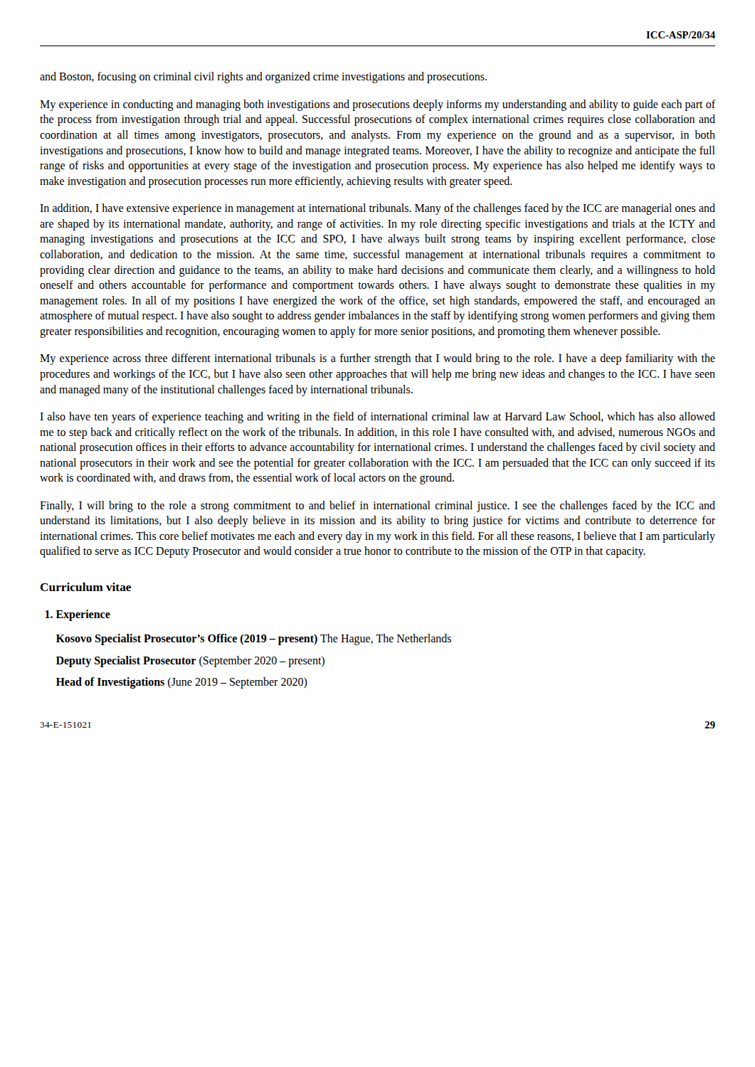ICC-ASP/20/34
and Boston, focusing on criminal civil rights and organized crime investigations and prosecutions.
My experience in conducting and managing both investigations and prosecutions deeply informs my understanding and ability to guide each part of the process from investigation through trial and appeal. Successful prosecutions of complex international crimes requires close collaboration and coordination at all times among investigators, prosecutors, and analysts. From my experience on the ground and as a supervisor, in both investigations and prosecutions, I know how to build and manage integrated teams. Moreover, I have the ability to recognize and anticipate the full range of risks and opportunities at every stage of the investigation and prosecution process. My experience has also helped me identify ways to make investigation and prosecution processes run more efficiently, achieving results with greater speed.
In addition, I have extensive experience in management at international tribunals. Many of the challenges faced by the ICC are managerial ones and are shaped by its international mandate, authority, and range of activities. In my role directing specific investigations and trials at the ICTY and managing investigations and prosecutions at the ICC and SPO, I have always built strong teams by inspiring excellent performance, close collaboration, and dedication to the mission. At the same time, successful management at international tribunals requires a commitment to providing clear direction and guidance to the teams, an ability to make hard decisions and communicate them clearly, and a willingness to hold oneself and others accountable for performance and comportment towards others. I have always sought to demonstrate these qualities in my management roles. In all of my positions I have energized the work of the office, set high standards, empowered the staff, and encouraged an atmosphere of mutual respect. I have also sought to address gender imbalances in the staff by identifying strong women performers and giving them greater responsibilities and recognition, encouraging women to apply for more senior positions, and promoting them whenever possible.
My experience across three different international tribunals is a further strength that I would bring to the role. I have a deep familiarity with the procedures and workings of the ICC, but I have also seen other approaches that will help me bring new ideas and changes to the ICC. I have seen and managed many of the institutional challenges faced by international tribunals.
I also have ten years of experience teaching and writing in the field of international criminal law at Harvard Law School, which has also allowed me to step back and critically reflect on the work of the tribunals. In addition, in this role I have consulted with, and advised, numerous NGOs and national prosecution offices in their efforts to advance accountability for international crimes. I understand the challenges faced by civil society and national prosecutors in their work and see the potential for greater collaboration with the ICC. I am persuaded that the ICC can only succeed if its work is coordinated with, and draws from, the essential work of local actors on the ground.
Finally, I will bring to the role a strong commitment to and belief in international criminal justice. I see the challenges faced by the ICC and understand its limitations, but I also deeply believe in its mission and its ability to bring justice for victims and contribute to deterrence for international crimes. This core belief motivates me each and every day in my work in this field. For all these reasons, I believe that I am particularly qualified to serve as ICC Deputy Prosecutor and would consider a true honor to contribute to the mission of the OTP in that capacity.
Curriculum vitae
Experience
Kosovo Specialist Prosecutor’s Office (2019 – present) The Hague, The Netherlands
Deputy Specialist Prosecutor (September 2020 – present)
Head of Investigations (June 2019 – September 2020)
34-E-151021 29